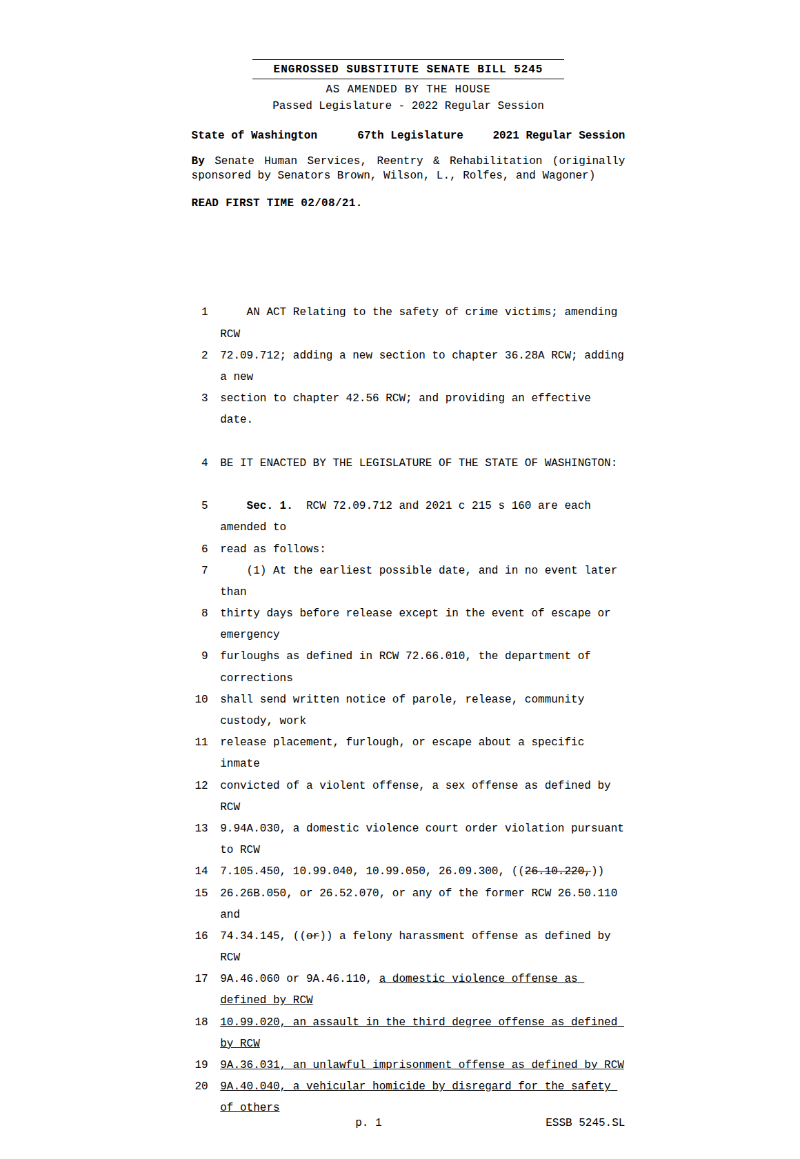ENGROSSED SUBSTITUTE SENATE BILL 5245
AS AMENDED BY THE HOUSE
Passed Legislature - 2022 Regular Session
| State of Washington | 67th Legislature | 2021 Regular Session |
By Senate Human Services, Reentry & Rehabilitation (originally sponsored by Senators Brown, Wilson, L., Rolfes, and Wagoner)
READ FIRST TIME 02/08/21.
1
AN ACT Relating to the safety of crime victims; amending RCW
2
72.09.712; adding a new section to chapter 36.28A RCW; adding a new
3
section to chapter 42.56 RCW; and providing an effective date.
4
BE IT ENACTED BY THE LEGISLATURE OF THE STATE OF WASHINGTON:
5
Sec. 1. RCW 72.09.712 and 2021 c 215 s 160 are each amended to
6
read as follows:
7
(1) At the earliest possible date, and in no event later than
8
thirty days before release except in the event of escape or emergency
9
furloughs as defined in RCW 72.66.010, the department of corrections
10
shall send written notice of parole, release, community custody, work
11
release placement, furlough, or escape about a specific inmate
12
convicted of a violent offense, a sex offense as defined by RCW
13
9.94A.030, a domestic violence court order violation pursuant to RCW
14
7.105.450, 10.99.040, 10.99.050, 26.09.300, ((26.10.220,))
15
26.26B.050, or 26.52.070, or any of the former RCW 26.50.110 and
16
74.34.145, ((or)) a felony harassment offense as defined by RCW
17
9A.46.060 or 9A.46.110, a domestic violence offense as defined by RCW
18
10.99.020, an assault in the third degree offense as defined by RCW
19
9A.36.031, an unlawful imprisonment offense as defined by RCW
20
9A.40.040, a vehicular homicide by disregard for the safety of others
p. 1
ESSB 5245.SL